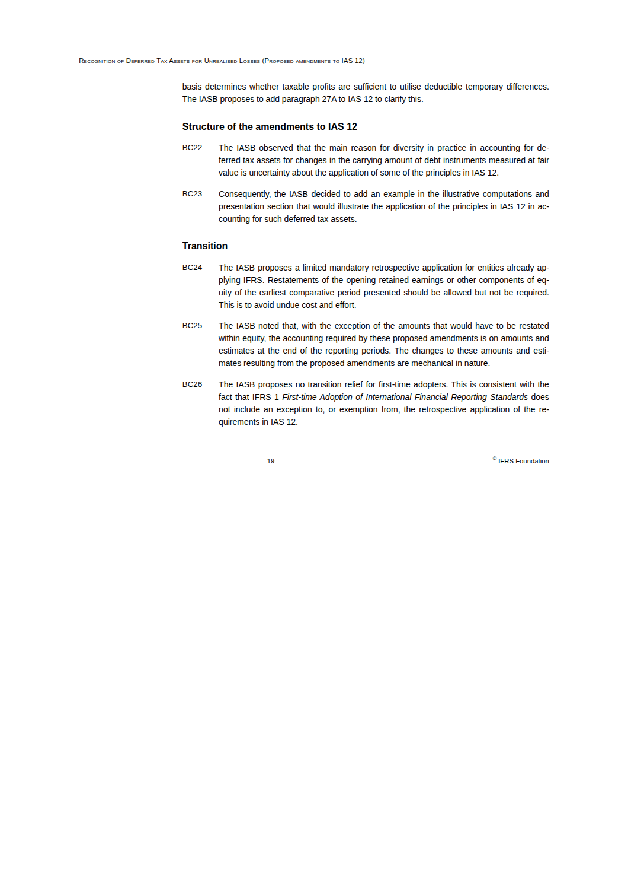Recognition of Deferred Tax Assets for Unrealised Losses (Proposed amendments to IAS 12)
basis determines whether taxable profits are sufficient to utilise deductible temporary differences. The IASB proposes to add paragraph 27A to IAS 12 to clarify this.
Structure of the amendments to IAS 12
BC22
The IASB observed that the main reason for diversity in practice in accounting for deferred tax assets for changes in the carrying amount of debt instruments measured at fair value is uncertainty about the application of some of the principles in IAS 12.
BC23
Consequently, the IASB decided to add an example in the illustrative computations and presentation section that would illustrate the application of the principles in IAS 12 in accounting for such deferred tax assets.
Transition
BC24
The IASB proposes a limited mandatory retrospective application for entities already applying IFRS. Restatements of the opening retained earnings or other components of equity of the earliest comparative period presented should be allowed but not be required. This is to avoid undue cost and effort.
BC25
The IASB noted that, with the exception of the amounts that would have to be restated within equity, the accounting required by these proposed amendments is on amounts and estimates at the end of the reporting periods. The changes to these amounts and estimates resulting from the proposed amendments are mechanical in nature.
BC26
The IASB proposes no transition relief for first-time adopters. This is consistent with the fact that IFRS 1 First-time Adoption of International Financial Reporting Standards does not include an exception to, or exemption from, the retrospective application of the requirements in IAS 12.
19 © IFRS Foundation